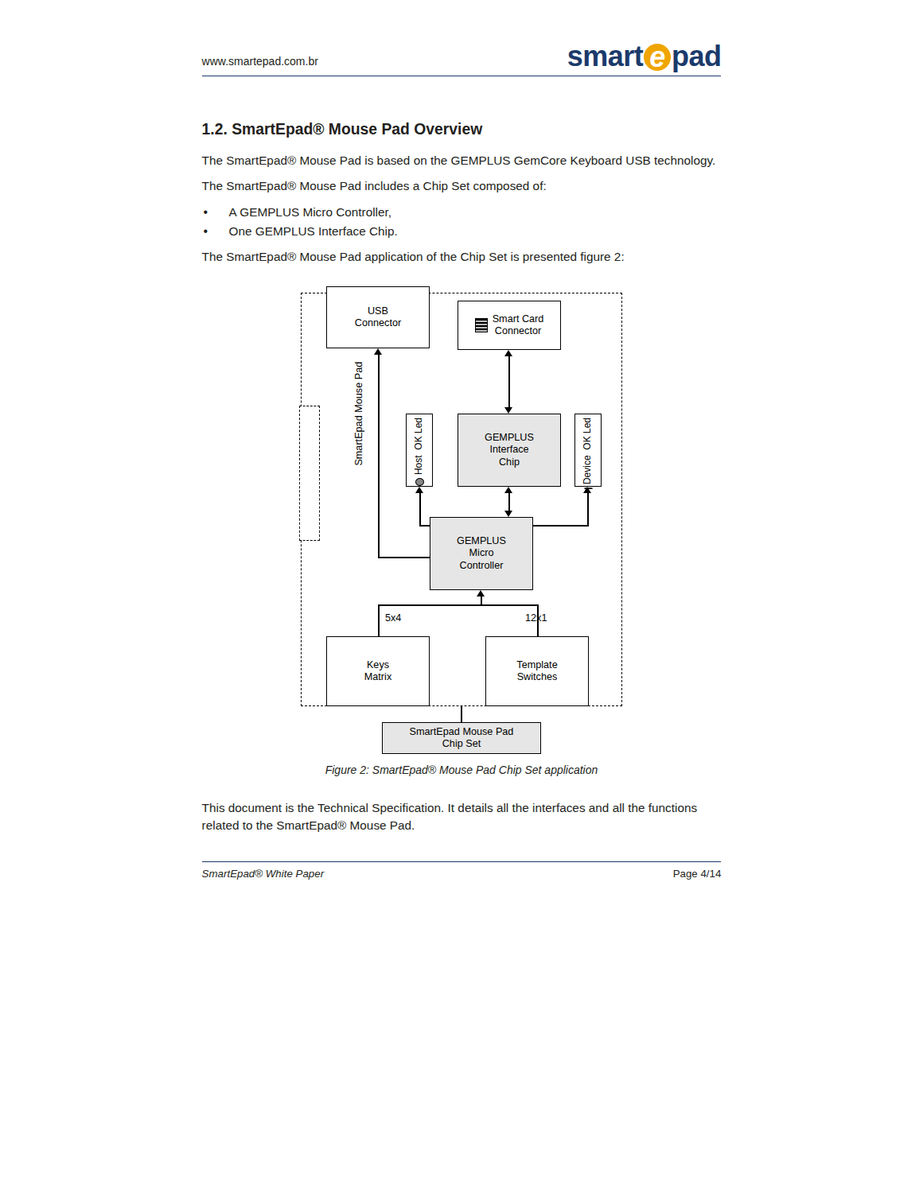www.smartepad.com.br
smart epad
1.2. SmartEpad® Mouse Pad Overview
The SmartEpad® Mouse Pad is based on the GEMPLUS GemCore Keyboard USB technology.
The SmartEpad® Mouse Pad includes a Chip Set composed of:
A GEMPLUS Micro Controller,
One GEMPLUS Interface Chip.
The SmartEpad® Mouse Pad application of the Chip Set is presented figure 2:
SmartEpad Mouse Pad
USB
Connector
Smart Card
Connector
GEMPLUS
Interface
Chip
GEMPLUS
Micro
Controller
Host OK Led
Device OK Led
Keys
Matrix
Template
Switches
SmartEpad Mouse Pad
Chip Set
5x4
12x1
Figure 2: SmartEpad® Mouse Pad Chip Set application
This document is the Technical Specification. It details all the interfaces and all the functions related to the SmartEpad® Mouse Pad.
SmartEpad® White Paper
Page 4/14